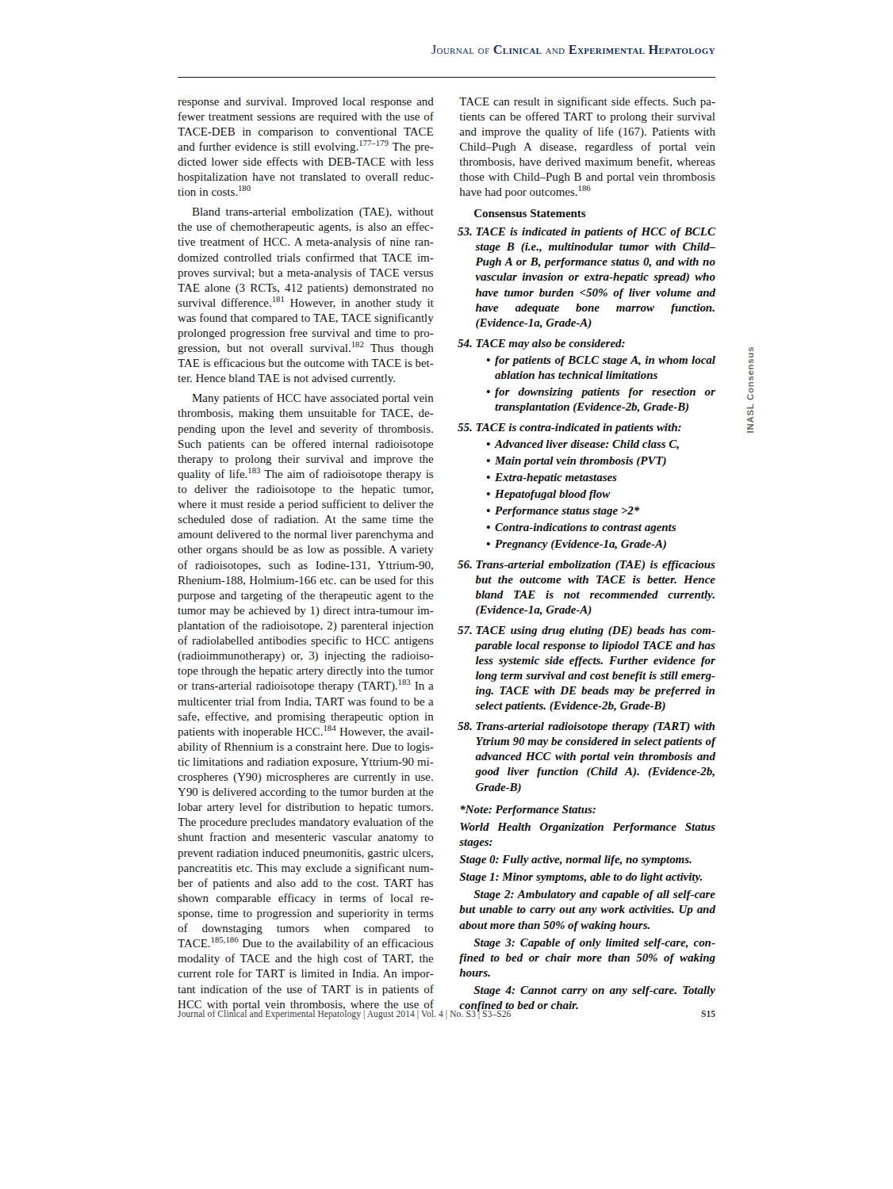Journal of Clinical and Experimental Hepatology
INASL Consensus
response and survival. Improved local response and fewer treatment sessions are required with the use of TACE-DEB in comparison to conventional TACE and further evidence is still evolving.177–179 The predicted lower side effects with DEB-TACE with less hospitalization have not translated to overall reduction in costs.180
Bland trans-arterial embolization (TAE), without the use of chemotherapeutic agents, is also an effective treatment of HCC. A meta-analysis of nine randomized controlled trials confirmed that TACE improves survival; but a meta-analysis of TACE versus TAE alone (3 RCTs, 412 patients) demonstrated no survival difference.181 However, in another study it was found that compared to TAE, TACE significantly prolonged progression free survival and time to progression, but not overall survival.182 Thus though TAE is efficacious but the outcome with TACE is better. Hence bland TAE is not advised currently.
Many patients of HCC have associated portal vein thrombosis, making them unsuitable for TACE, depending upon the level and severity of thrombosis. Such patients can be offered internal radioisotope therapy to prolong their survival and improve the quality of life.183 The aim of radioisotope therapy is to deliver the radioisotope to the hepatic tumor, where it must reside a period sufficient to deliver the scheduled dose of radiation. At the same time the amount delivered to the normal liver parenchyma and other organs should be as low as possible. A variety of radioisotopes, such as Iodine-131, Yttrium-90, Rhenium-188, Holmium-166 etc. can be used for this purpose and targeting of the therapeutic agent to the tumor may be achieved by 1) direct intra-tumour implantation of the radioisotope, 2) parenteral injection of radiolabelled antibodies specific to HCC antigens (radioimmunotherapy) or, 3) injecting the radioisotope through the hepatic artery directly into the tumor or trans-arterial radioisotope therapy (TART).183 In a multicenter trial from India, TART was found to be a safe, effective, and promising therapeutic option in patients with inoperable HCC.184 However, the availability of Rhennium is a constraint here. Due to logistic limitations and radiation exposure, Yttrium-90 microspheres (Y90) microspheres are currently in use. Y90 is delivered according to the tumor burden at the lobar artery level for distribution to hepatic tumors. The procedure precludes mandatory evaluation of the shunt fraction and mesenteric vascular anatomy to prevent radiation induced pneumonitis, gastric ulcers, pancreatitis etc. This may exclude a significant number of patients and also add to the cost. TART has shown comparable efficacy in terms of local response, time to progression and superiority in terms of downstaging tumors when compared to TACE.185,186 Due to the availability of an efficacious modality of TACE and the high cost of TART, the current role for TART is limited in India. An important indication of the use of TART is in patients of HCC with portal vein thrombosis, where the use of TACE can result in significant side effects. Such patients can be offered TART to prolong their survival and improve the quality of life (167). Patients with Child–Pugh A disease, regardless of portal vein thrombosis, have derived maximum benefit, whereas those with Child–Pugh B and portal vein thrombosis have had poor outcomes.186
Consensus Statements
TACE is indicated in patients of HCC of BCLC stage B (i.e., multinodular tumor with Child–Pugh A or B, performance status 0, and with no vascular invasion or extra-hepatic spread) who have tumor burden <50% of liver volume and have adequate bone marrow function. (Evidence-1a, Grade-A)
TACE may also be considered:
for patients of BCLC stage A, in whom local ablation has technical limitations
for downsizing patients for resection or transplantation (Evidence-2b, Grade-B)
TACE is contra-indicated in patients with:
Advanced liver disease: Child class C,
Main portal vein thrombosis (PVT)
Extra-hepatic metastases
Hepatofugal blood flow
Performance status stage >2*
Contra-indications to contrast agents
Pregnancy (Evidence-1a, Grade-A)
Trans-arterial embolization (TAE) is efficacious but the outcome with TACE is better. Hence bland TAE is not recommended currently. (Evidence-1a, Grade-A)
TACE using drug eluting (DE) beads has comparable local response to lipiodol TACE and has less systemic side effects. Further evidence for long term survival and cost benefit is still emerging. TACE with DE beads may be preferred in select patients. (Evidence-2b, Grade-B)
Trans-arterial radioisotope therapy (TART) with Ytrium 90 may be considered in select patients of advanced HCC with portal vein thrombosis and good liver function (Child A). (Evidence-2b, Grade-B)
*Note: Performance Status:
World Health Organization Performance Status stages:
Stage 0: Fully active, normal life, no symptoms.
Stage 1: Minor symptoms, able to do light activity.
Stage 2: Ambulatory and capable of all self-care but unable to carry out any work activities. Up and about more than 50% of waking hours.
Stage 3: Capable of only limited self-care, confined to bed or chair more than 50% of waking hours.
Stage 4: Cannot carry on any self-care. Totally confined to bed or chair.
Journal of Clinical and Experimental Hepatology | August 2014 | Vol. 4 | No. S3 | S3–S26
S15